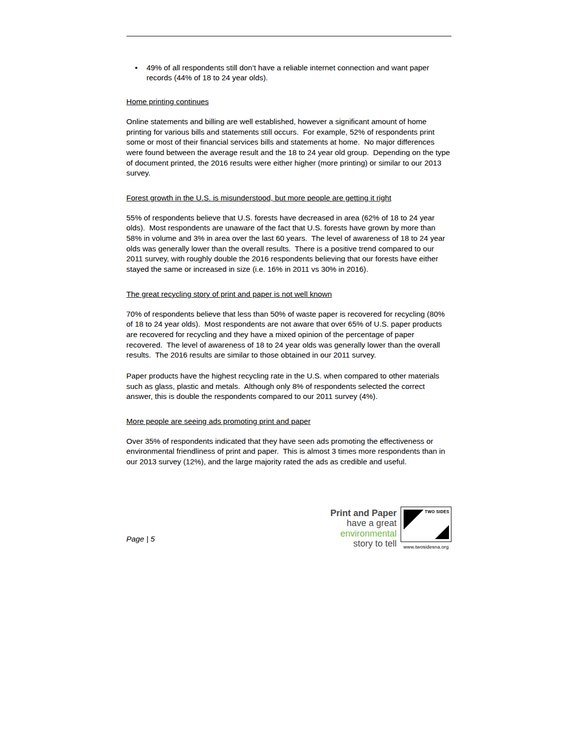49% of all respondents still don’t have a reliable internet connection and want paper records (44% of 18 to 24 year olds).
Home printing continues
Online statements and billing are well established, however a significant amount of home printing for various bills and statements still occurs. For example, 52% of respondents print some or most of their financial services bills and statements at home. No major differences were found between the average result and the 18 to 24 year old group. Depending on the type of document printed, the 2016 results were either higher (more printing) or similar to our 2013 survey.
Forest growth in the U.S. is misunderstood, but more people are getting it right
55% of respondents believe that U.S. forests have decreased in area (62% of 18 to 24 year olds). Most respondents are unaware of the fact that U.S. forests have grown by more than 58% in volume and 3% in area over the last 60 years. The level of awareness of 18 to 24 year olds was generally lower than the overall results. There is a positive trend compared to our 2011 survey, with roughly double the 2016 respondents believing that our forests have either stayed the same or increased in size (i.e. 16% in 2011 vs 30% in 2016).
The great recycling story of print and paper is not well known
70% of respondents believe that less than 50% of waste paper is recovered for recycling (80% of 18 to 24 year olds). Most respondents are not aware that over 65% of U.S. paper products are recovered for recycling and they have a mixed opinion of the percentage of paper recovered. The level of awareness of 18 to 24 year olds was generally lower than the overall results. The 2016 results are similar to those obtained in our 2011 survey.
Paper products have the highest recycling rate in the U.S. when compared to other materials such as glass, plastic and metals. Although only 8% of respondents selected the correct answer, this is double the respondents compared to our 2011 survey (4%).
More people are seeing ads promoting print and paper
Over 35% of respondents indicated that they have seen ads promoting the effectiveness or environmental friendliness of print and paper. This is almost 3 times more respondents than in our 2013 survey (12%), and the large majority rated the ads as credible and useful.
Page | 5
Print and Paper
have a great
environmental
story to tell
TWO SIDES
www.twosidesna.org